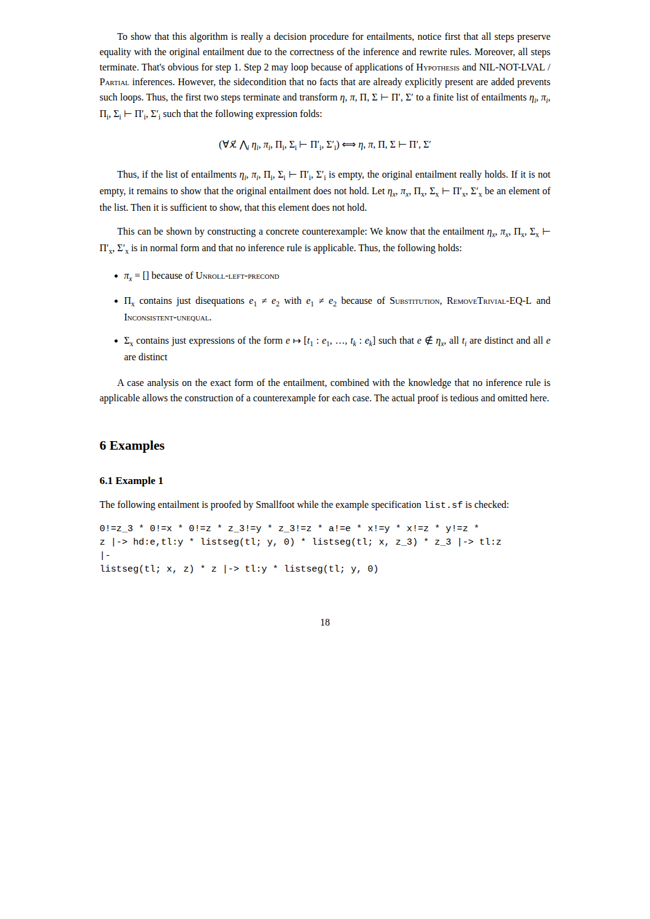To show that this algorithm is really a decision procedure for entailments, notice first that all steps preserve equality with the original entailment due to the correctness of the inference and rewrite rules. Moreover, all steps terminate. That's obvious for step 1. Step 2 may loop because of applications of Hypothesis and NIL-NOT-LVAL / Partial inferences. However, the sidecondition that no facts that are already explicitly present are added prevents such loops. Thus, the first two steps terminate and transform η, π, Π, Σ ⊢ Π′, Σ′ to a finite list of entailments ηi, πi, Πi, Σi ⊢ Π′i, Σ′i such that the following expression folds:
(∀x⃗. ⋀i ηi, πi, Πi, Σi ⊢ Π′i, Σ′i) ⟺ η, π, Π, Σ ⊢ Π′, Σ′
Thus, if the list of entailments ηi, πi, Πi, Σi ⊢ Π′i, Σ′i is empty, the original entailment really holds. If it is not empty, it remains to show that the original entailment does not hold. Let ηx, πx, Πx, Σx ⊢ Π′x, Σ′x be an element of the list. Then it is sufficient to show, that this element does not hold.
This can be shown by constructing a concrete counterexample: We know that the entailment ηx, πx, Πx, Σx ⊢ Π′x, Σ′x is in normal form and that no inference rule is applicable. Thus, the following holds:
πx = [] because of Unroll-left-precond
Πx contains just disequations e1 ≠ e2 with e1 ≠ e2 because of Substitution, RemoveTrivial-EQ-L and Inconsistent-unequal.
Σx contains just expressions of the form e ↦ [t1 : e1, …, tk : ek] such that e ∉ ηx, all ti are distinct and all e are distinct
A case analysis on the exact form of the entailment, combined with the knowledge that no inference rule is applicable allows the construction of a counterexample for each case. The actual proof is tedious and omitted here.
6 Examples
6.1 Example 1
The following entailment is proofed by Smallfoot while the example specification list.sf is checked:
0!=z_3 * 0!=x * 0!=z * z_3!=y * z_3!=z * a!=e * x!=y * x!=z * y!=z *
z |-> hd:e,tl:y * listseg(tl; y, 0) * listseg(tl; x, z_3) * z_3 |-> tl:z
|-
listseg(tl; x, z) * z |-> tl:y * listseg(tl; y, 0)
18